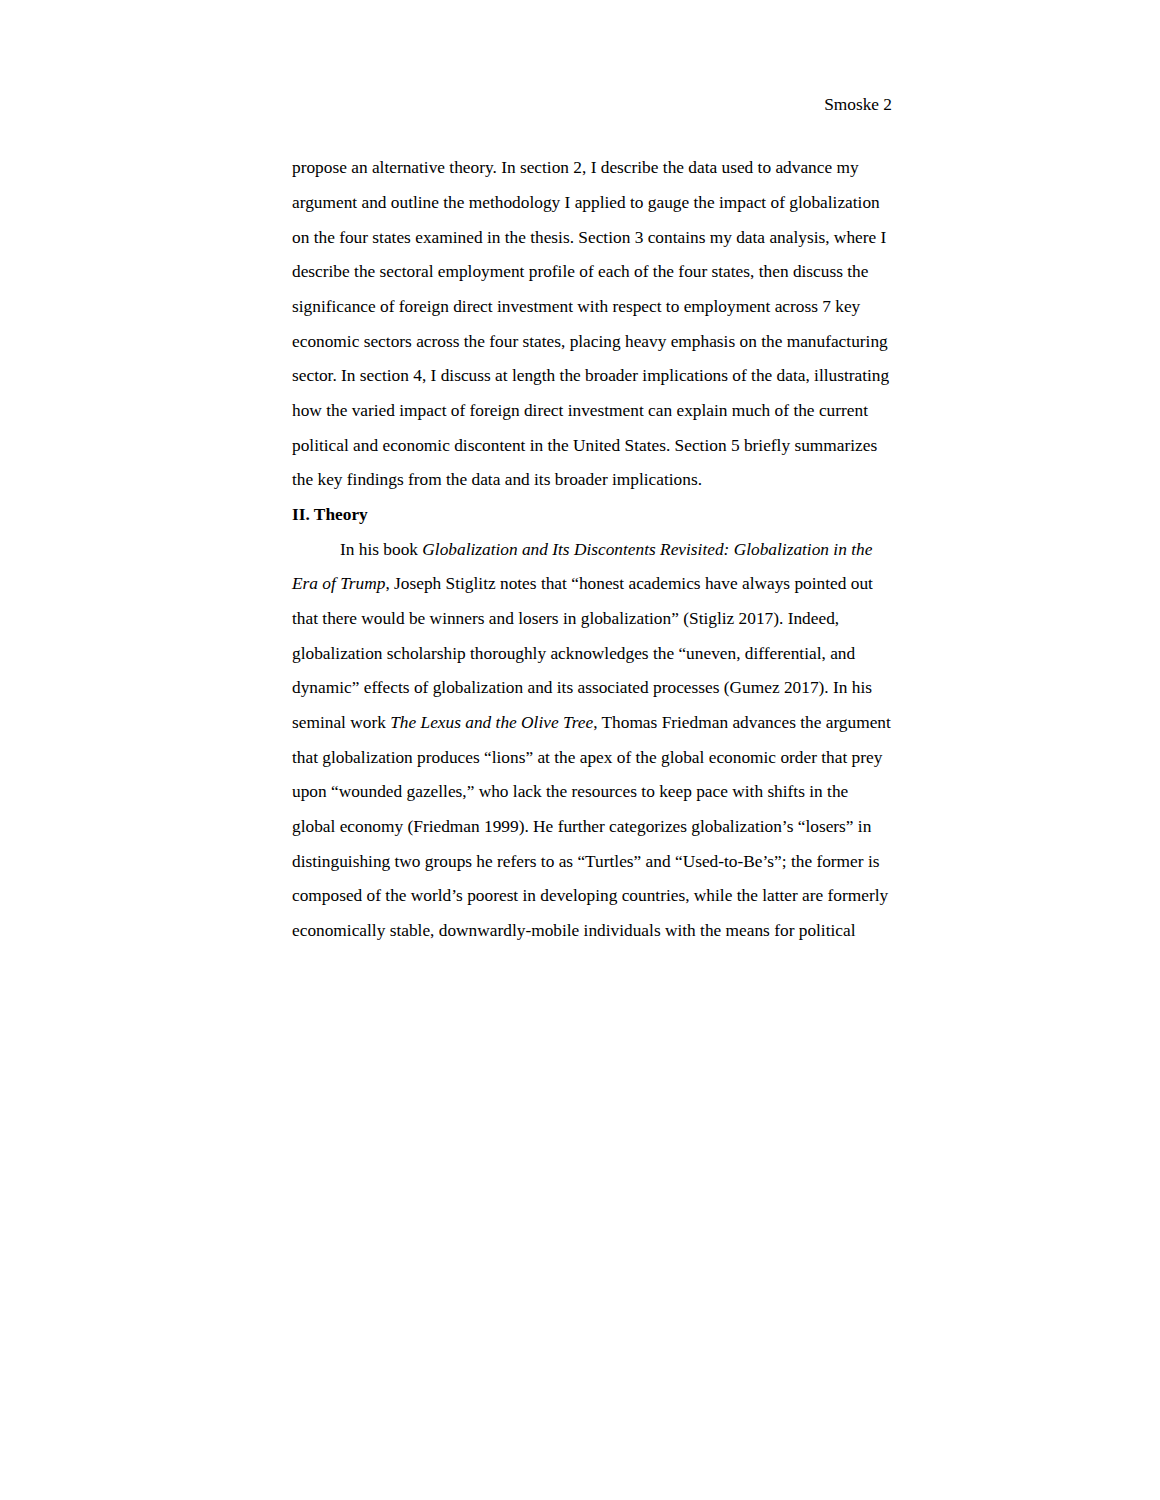Smoske 2
propose an alternative theory. In section 2, I describe the data used to advance my argument and outline the methodology I applied to gauge the impact of globalization on the four states examined in the thesis. Section 3 contains my data analysis, where I describe the sectoral employment profile of each of the four states, then discuss the significance of foreign direct investment with respect to employment across 7 key economic sectors across the four states, placing heavy emphasis on the manufacturing sector. In section 4, I discuss at length the broader implications of the data, illustrating how the varied impact of foreign direct investment can explain much of the current political and economic discontent in the United States. Section 5 briefly summarizes the key findings from the data and its broader implications.
II. Theory
In his book Globalization and Its Discontents Revisited: Globalization in the Era of Trump, Joseph Stiglitz notes that “honest academics have always pointed out that there would be winners and losers in globalization” (Stigliz 2017). Indeed, globalization scholarship thoroughly acknowledges the “uneven, differential, and dynamic” effects of globalization and its associated processes (Gumez 2017). In his seminal work The Lexus and the Olive Tree, Thomas Friedman advances the argument that globalization produces “lions” at the apex of the global economic order that prey upon “wounded gazelles,” who lack the resources to keep pace with shifts in the global economy (Friedman 1999). He further categorizes globalization’s “losers” in distinguishing two groups he refers to as “Turtles” and “Used-to-Be’s”; the former is composed of the world’s poorest in developing countries, while the latter are formerly economically stable, downwardly-mobile individuals with the means for political